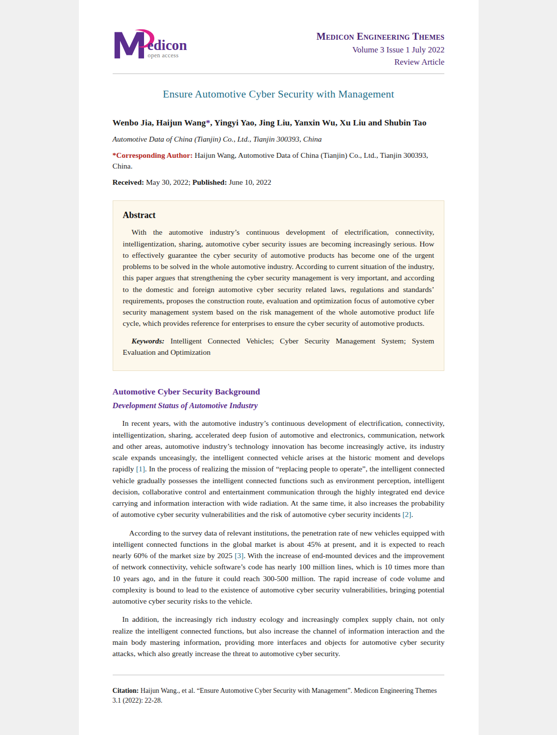edicon open access
Medicon Engineering Themes
Volume 3 Issue 1 July 2022
Review Article
Ensure Automotive Cyber Security with Management
Wenbo Jia, Haijun Wang*, Yingyi Yao, Jing Liu, Yanxin Wu, Xu Liu and Shubin Tao
Automotive Data of China (Tianjin) Co., Ltd., Tianjin 300393, China
*Corresponding Author: Haijun Wang, Automotive Data of China (Tianjin) Co., Ltd., Tianjin 300393, China.
Received: May 30, 2022; Published: June 10, 2022
Abstract
With the automotive industry’s continuous development of electrification, connectivity, intelligentization, sharing, automotive cyber security issues are becoming increasingly serious. How to effectively guarantee the cyber security of automotive products has become one of the urgent problems to be solved in the whole automotive industry. According to current situation of the industry, this paper argues that strengthening the cyber security management is very important, and according to the domestic and foreign automotive cyber security related laws, regulations and standards’ requirements, proposes the construction route, evaluation and optimization focus of automotive cyber security management system based on the risk management of the whole automotive product life cycle, which provides reference for enterprises to ensure the cyber security of automotive products.
Keywords: Intelligent Connected Vehicles; Cyber Security Management System; System Evaluation and Optimization
Automotive Cyber Security Background
Development Status of Automotive Industry
In recent years, with the automotive industry’s continuous development of electrification, connectivity, intelligentization, sharing, accelerated deep fusion of automotive and electronics, communication, network and other areas, automotive industry’s technology innovation has become increasingly active, its industry scale expands unceasingly, the intelligent connected vehicle arises at the historic moment and develops rapidly [1]. In the process of realizing the mission of “replacing people to operate”, the intelligent connected vehicle gradually possesses the intelligent connected functions such as environment perception, intelligent decision, collaborative control and entertainment communication through the highly integrated end device carrying and information interaction with wide radiation. At the same time, it also increases the probability of automotive cyber security vulnerabilities and the risk of automotive cyber security incidents [2].
According to the survey data of relevant institutions, the penetration rate of new vehicles equipped with intelligent connected functions in the global market is about 45% at present, and it is expected to reach nearly 60% of the market size by 2025 [3]. With the increase of end-mounted devices and the improvement of network connectivity, vehicle software’s code has nearly 100 million lines, which is 10 times more than 10 years ago, and in the future it could reach 300-500 million. The rapid increase of code volume and complexity is bound to lead to the existence of automotive cyber security vulnerabilities, bringing potential automotive cyber security risks to the vehicle.
In addition, the increasingly rich industry ecology and increasingly complex supply chain, not only realize the intelligent connected functions, but also increase the channel of information interaction and the main body mastering information, providing more interfaces and objects for automotive cyber security attacks, which also greatly increase the threat to automotive cyber security.
Citation: Haijun Wang., et al. “Ensure Automotive Cyber Security with Management”. Medicon Engineering Themes 3.1 (2022): 22-28.